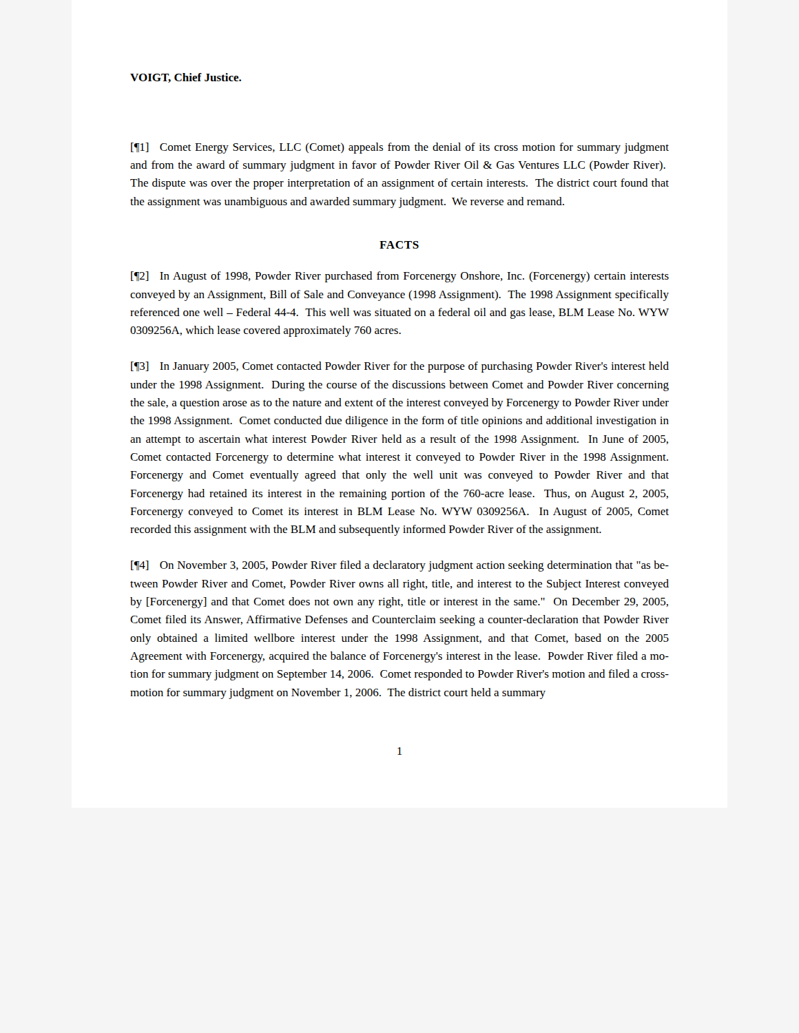VOIGT, Chief Justice.
[¶1] Comet Energy Services, LLC (Comet) appeals from the denial of its cross motion for summary judgment and from the award of summary judgment in favor of Powder River Oil & Gas Ventures LLC (Powder River). The dispute was over the proper interpretation of an assignment of certain interests. The district court found that the assignment was unambiguous and awarded summary judgment. We reverse and remand.
FACTS
[¶2] In August of 1998, Powder River purchased from Forcenergy Onshore, Inc. (Forcenergy) certain interests conveyed by an Assignment, Bill of Sale and Conveyance (1998 Assignment). The 1998 Assignment specifically referenced one well – Federal 44-4. This well was situated on a federal oil and gas lease, BLM Lease No. WYW 0309256A, which lease covered approximately 760 acres.
[¶3] In January 2005, Comet contacted Powder River for the purpose of purchasing Powder River's interest held under the 1998 Assignment. During the course of the discussions between Comet and Powder River concerning the sale, a question arose as to the nature and extent of the interest conveyed by Forcenergy to Powder River under the 1998 Assignment. Comet conducted due diligence in the form of title opinions and additional investigation in an attempt to ascertain what interest Powder River held as a result of the 1998 Assignment. In June of 2005, Comet contacted Forcenergy to determine what interest it conveyed to Powder River in the 1998 Assignment. Forcenergy and Comet eventually agreed that only the well unit was conveyed to Powder River and that Forcenergy had retained its interest in the remaining portion of the 760-acre lease. Thus, on August 2, 2005, Forcenergy conveyed to Comet its interest in BLM Lease No. WYW 0309256A. In August of 2005, Comet recorded this assignment with the BLM and subsequently informed Powder River of the assignment.
[¶4] On November 3, 2005, Powder River filed a declaratory judgment action seeking determination that "as between Powder River and Comet, Powder River owns all right, title, and interest to the Subject Interest conveyed by [Forcenergy] and that Comet does not own any right, title or interest in the same." On December 29, 2005, Comet filed its Answer, Affirmative Defenses and Counterclaim seeking a counter-declaration that Powder River only obtained a limited wellbore interest under the 1998 Assignment, and that Comet, based on the 2005 Agreement with Forcenergy, acquired the balance of Forcenergy's interest in the lease. Powder River filed a motion for summary judgment on September 14, 2006. Comet responded to Powder River's motion and filed a cross-motion for summary judgment on November 1, 2006. The district court held a summary
1